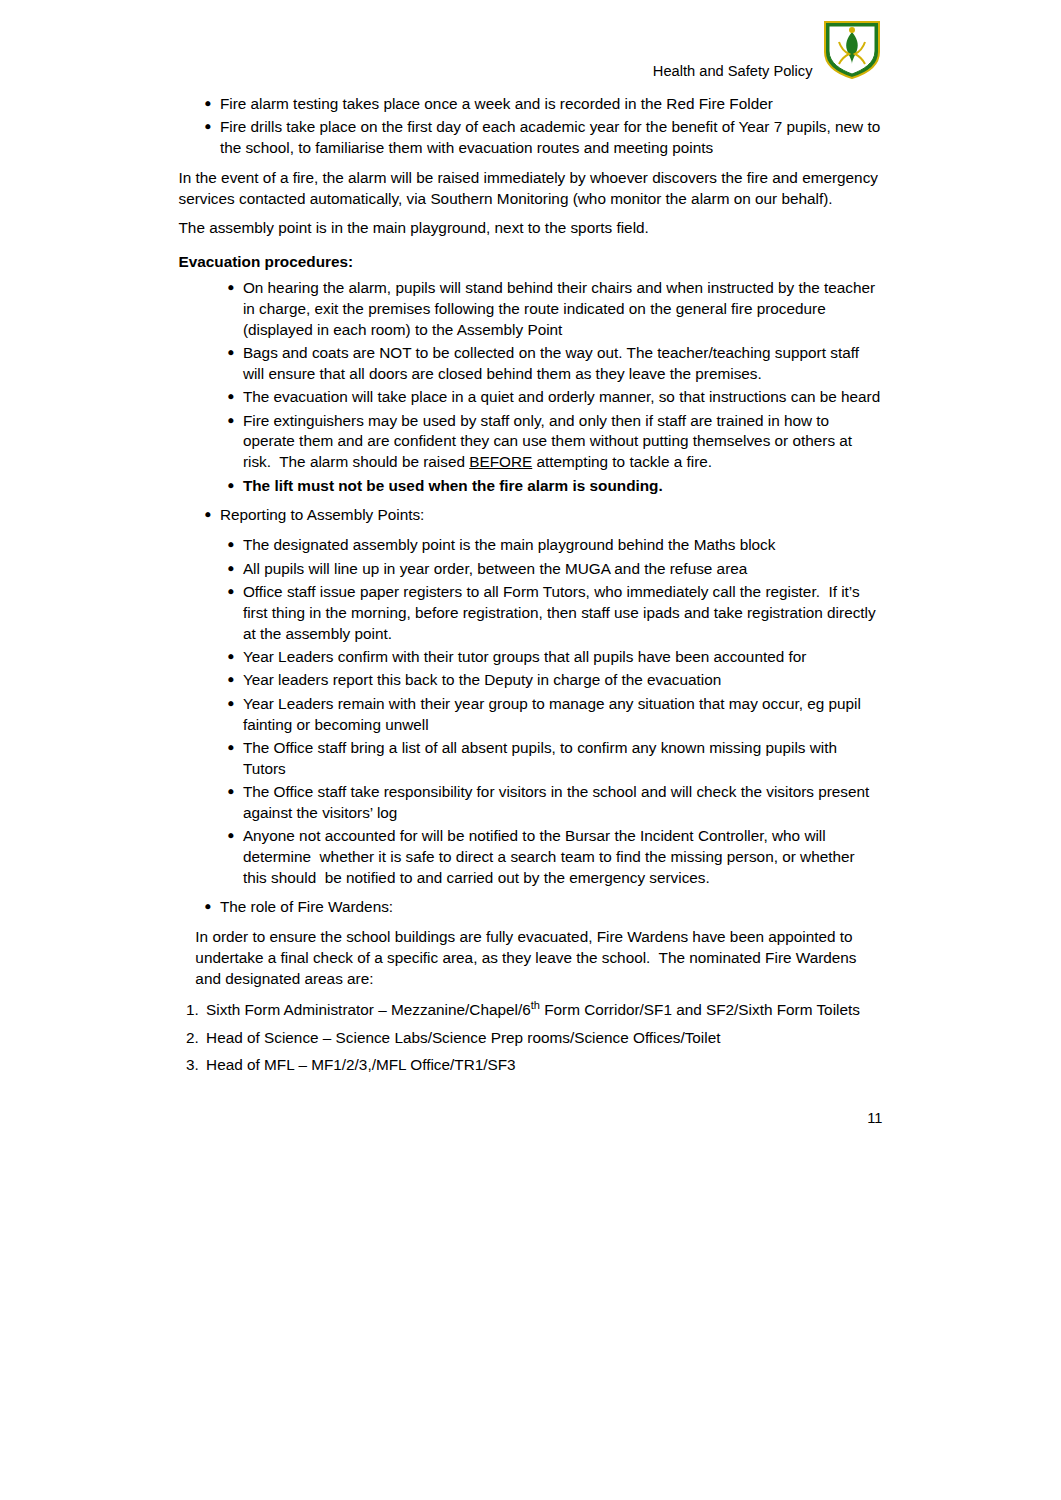Health and Safety Policy
Fire alarm testing takes place once a week and is recorded in the Red Fire Folder
Fire drills take place on the first day of each academic year for the benefit of Year 7 pupils, new to the school, to familiarise them with evacuation routes and meeting points
In the event of a fire, the alarm will be raised immediately by whoever discovers the fire and emergency services contacted automatically, via Southern Monitoring (who monitor the alarm on our behalf).
The assembly point is in the main playground, next to the sports field.
Evacuation procedures:
On hearing the alarm, pupils will stand behind their chairs and when instructed by the teacher in charge, exit the premises following the route indicated on the general fire procedure (displayed in each room) to the Assembly Point
Bags and coats are NOT to be collected on the way out. The teacher/teaching support staff will ensure that all doors are closed behind them as they leave the premises.
The evacuation will take place in a quiet and orderly manner, so that instructions can be heard
Fire extinguishers may be used by staff only, and only then if staff are trained in how to operate them and are confident they can use them without putting themselves or others at risk. The alarm should be raised BEFORE attempting to tackle a fire.
The lift must not be used when the fire alarm is sounding.
Reporting to Assembly Points:
The designated assembly point is the main playground behind the Maths block
All pupils will line up in year order, between the MUGA and the refuse area
Office staff issue paper registers to all Form Tutors, who immediately call the register. If it’s first thing in the morning, before registration, then staff use ipads and take registration directly at the assembly point.
Year Leaders confirm with their tutor groups that all pupils have been accounted for
Year leaders report this back to the Deputy in charge of the evacuation
Year Leaders remain with their year group to manage any situation that may occur, eg pupil fainting or becoming unwell
The Office staff bring a list of all absent pupils, to confirm any known missing pupils with Tutors
The Office staff take responsibility for visitors in the school and will check the visitors present against the visitors’ log
Anyone not accounted for will be notified to the Bursar the Incident Controller, who will determine whether it is safe to direct a search team to find the missing person, or whether this should be notified to and carried out by the emergency services.
The role of Fire Wardens:
In order to ensure the school buildings are fully evacuated, Fire Wardens have been appointed to undertake a final check of a specific area, as they leave the school. The nominated Fire Wardens and designated areas are:
Sixth Form Administrator – Mezzanine/Chapel/6th Form Corridor/SF1 and SF2/Sixth Form Toilets
Head of Science – Science Labs/Science Prep rooms/Science Offices/Toilet
Head of MFL – MF1/2/3,/MFL Office/TR1/SF3
11